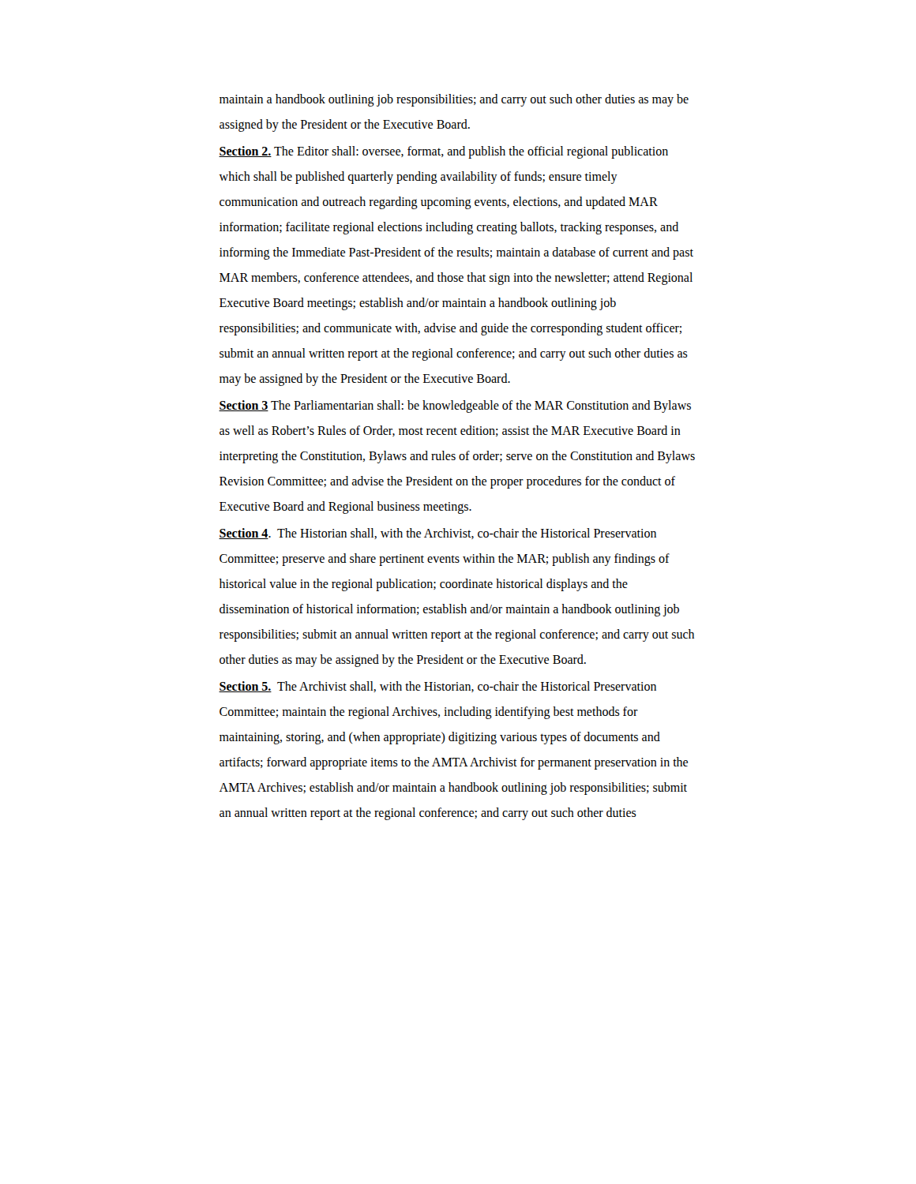maintain a handbook outlining job responsibilities; and carry out such other duties as may be assigned by the President or the Executive Board.
Section 2. The Editor shall: oversee, format, and publish the official regional publication which shall be published quarterly pending availability of funds; ensure timely communication and outreach regarding upcoming events, elections, and updated MAR information; facilitate regional elections including creating ballots, tracking responses, and informing the Immediate Past-President of the results; maintain a database of current and past MAR members, conference attendees, and those that sign into the newsletter; attend Regional Executive Board meetings; establish and/or maintain a handbook outlining job responsibilities; and communicate with, advise and guide the corresponding student officer; submit an annual written report at the regional conference; and carry out such other duties as may be assigned by the President or the Executive Board.
Section 3 The Parliamentarian shall: be knowledgeable of the MAR Constitution and Bylaws as well as Robert’s Rules of Order, most recent edition; assist the MAR Executive Board in interpreting the Constitution, Bylaws and rules of order; serve on the Constitution and Bylaws Revision Committee; and advise the President on the proper procedures for the conduct of Executive Board and Regional business meetings.
Section 4. The Historian shall, with the Archivist, co-chair the Historical Preservation Committee; preserve and share pertinent events within the MAR; publish any findings of historical value in the regional publication; coordinate historical displays and the dissemination of historical information; establish and/or maintain a handbook outlining job responsibilities; submit an annual written report at the regional conference; and carry out such other duties as may be assigned by the President or the Executive Board.
Section 5. The Archivist shall, with the Historian, co-chair the Historical Preservation Committee; maintain the regional Archives, including identifying best methods for maintaining, storing, and (when appropriate) digitizing various types of documents and artifacts; forward appropriate items to the AMTA Archivist for permanent preservation in the AMTA Archives; establish and/or maintain a handbook outlining job responsibilities; submit an annual written report at the regional conference; and carry out such other duties